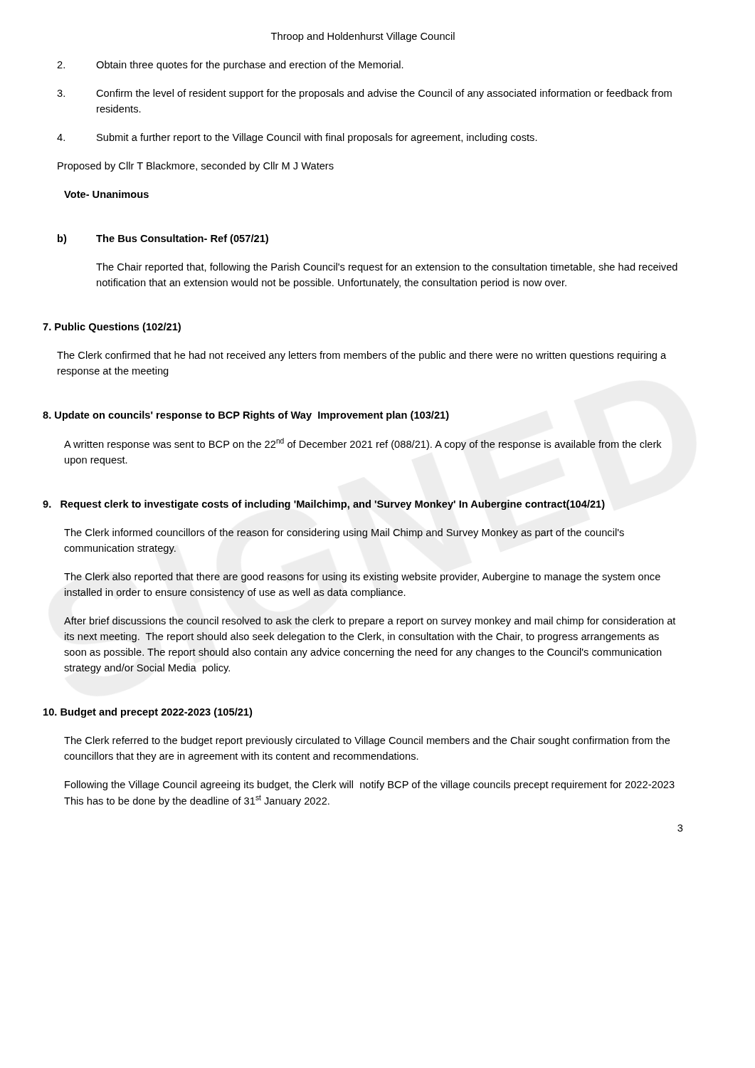SIGNED
Throop and Holdenhurst Village Council
2.
Obtain three quotes for the purchase and erection of the Memorial.
3.
Confirm the level of resident support for the proposals and advise the Council of any associated information or feedback from residents.
4.
Submit a further report to the Village Council with final proposals for agreement, including costs.
Proposed by Cllr T Blackmore, seconded by Cllr M J Waters
Vote- Unanimous
b)
The Bus Consultation- Ref (057/21)
The Chair reported that, following the Parish Council's request for an extension to the consultation timetable, she had received notification that an extension would not be possible. Unfortunately, the consultation period is now over.
7. Public Questions (102/21)
The Clerk confirmed that he had not received any letters from members of the public and there were no written questions requiring a response at the meeting
8. Update on councils' response to BCP Rights of Way Improvement plan (103/21)
A written response was sent to BCP on the 22nd of December 2021 ref (088/21). A copy of the response is available from the clerk upon request.
9. Request clerk to investigate costs of including 'Mailchimp, and 'Survey Monkey' In Aubergine contract(104/21)
The Clerk informed councillors of the reason for considering using Mail Chimp and Survey Monkey as part of the council's communication strategy.
The Clerk also reported that there are good reasons for using its existing website provider, Aubergine to manage the system once installed in order to ensure consistency of use as well as data compliance.
After brief discussions the council resolved to ask the clerk to prepare a report on survey monkey and mail chimp for consideration at its next meeting. The report should also seek delegation to the Clerk, in consultation with the Chair, to progress arrangements as soon as possible. The report should also contain any advice concerning the need for any changes to the Council's communication strategy and/or Social Media policy.
10. Budget and precept 2022-2023 (105/21)
The Clerk referred to the budget report previously circulated to Village Council members and the Chair sought confirmation from the councillors that they are in agreement with its content and recommendations.
Following the Village Council agreeing its budget, the Clerk will notify BCP of the village councils precept requirement for 2022-2023 This has to be done by the deadline of 31st January 2022.
3